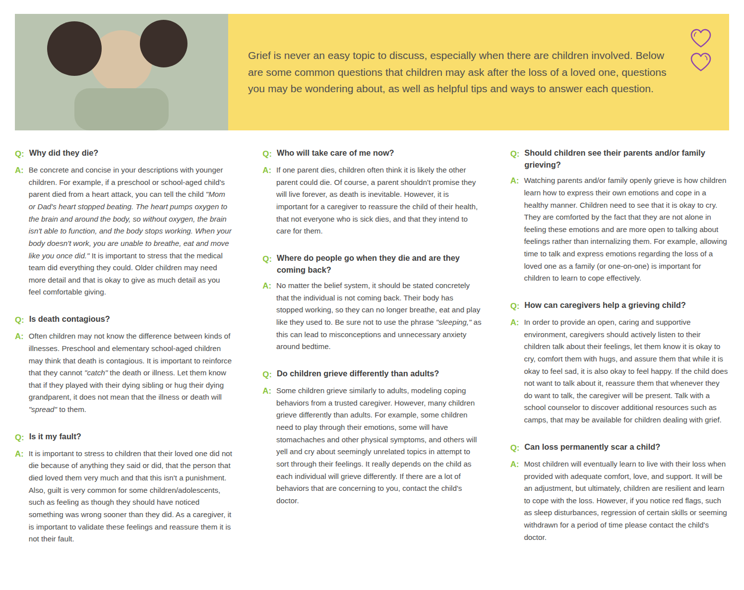Grief is never an easy topic to discuss, especially when there are children involved. Below are some common questions that children may ask after the loss of a loved one, questions you may be wondering about, as well as helpful tips and ways to answer each question.
Q:
Why did they die?
A:
Be concrete and concise in your descriptions with younger children. For example, if a preschool or school-aged child's parent died from a heart attack, you can tell the child "Mom or Dad's heart stopped beating. The heart pumps oxygen to the brain and around the body, so without oxygen, the brain isn't able to function, and the body stops working. When your body doesn't work, you are unable to breathe, eat and move like you once did." It is important to stress that the medical team did everything they could. Older children may need more detail and that is okay to give as much detail as you feel comfortable giving.
Q:
Is death contagious?
A:
Often children may not know the difference between kinds of illnesses. Preschool and elementary school-aged children may think that death is contagious. It is important to reinforce that they cannot "catch" the death or illness. Let them know that if they played with their dying sibling or hug their dying grandparent, it does not mean that the illness or death will "spread" to them.
Q:
Is it my fault?
A:
It is important to stress to children that their loved one did not die because of anything they said or did, that the person that died loved them very much and that this isn't a punishment. Also, guilt is very common for some children/adolescents, such as feeling as though they should have noticed something was wrong sooner than they did. As a caregiver, it is important to validate these feelings and reassure them it is not their fault.
Q:
Who will take care of me now?
A:
If one parent dies, children often think it is likely the other parent could die. Of course, a parent shouldn't promise they will live forever, as death is inevitable. However, it is important for a caregiver to reassure the child of their health, that not everyone who is sick dies, and that they intend to care for them.
Q:
Where do people go when they die and are they coming back?
A:
No matter the belief system, it should be stated concretely that the individual is not coming back. Their body has stopped working, so they can no longer breathe, eat and play like they used to. Be sure not to use the phrase "sleeping," as this can lead to misconceptions and unnecessary anxiety around bedtime.
Q:
Do children grieve differently than adults?
A:
Some children grieve similarly to adults, modeling coping behaviors from a trusted caregiver. However, many children grieve differently than adults. For example, some children need to play through their emotions, some will have stomachaches and other physical symptoms, and others will yell and cry about seemingly unrelated topics in attempt to sort through their feelings. It really depends on the child as each individual will grieve differently. If there are a lot of behaviors that are concerning to you, contact the child's doctor.
Q:
Should children see their parents and/or family grieving?
A:
Watching parents and/or family openly grieve is how children learn how to express their own emotions and cope in a healthy manner. Children need to see that it is okay to cry. They are comforted by the fact that they are not alone in feeling these emotions and are more open to talking about feelings rather than internalizing them. For example, allowing time to talk and express emotions regarding the loss of a loved one as a family (or one-on-one) is important for children to learn to cope effectively.
Q:
How can caregivers help a grieving child?
A:
In order to provide an open, caring and supportive environment, caregivers should actively listen to their children talk about their feelings, let them know it is okay to cry, comfort them with hugs, and assure them that while it is okay to feel sad, it is also okay to feel happy. If the child does not want to talk about it, reassure them that whenever they do want to talk, the caregiver will be present. Talk with a school counselor to discover additional resources such as camps, that may be available for children dealing with grief.
Q:
Can loss permanently scar a child?
A:
Most children will eventually learn to live with their loss when provided with adequate comfort, love, and support. It will be an adjustment, but ultimately, children are resilient and learn to cope with the loss. However, if you notice red flags, such as sleep disturbances, regression of certain skills or seeming withdrawn for a period of time please contact the child's doctor.